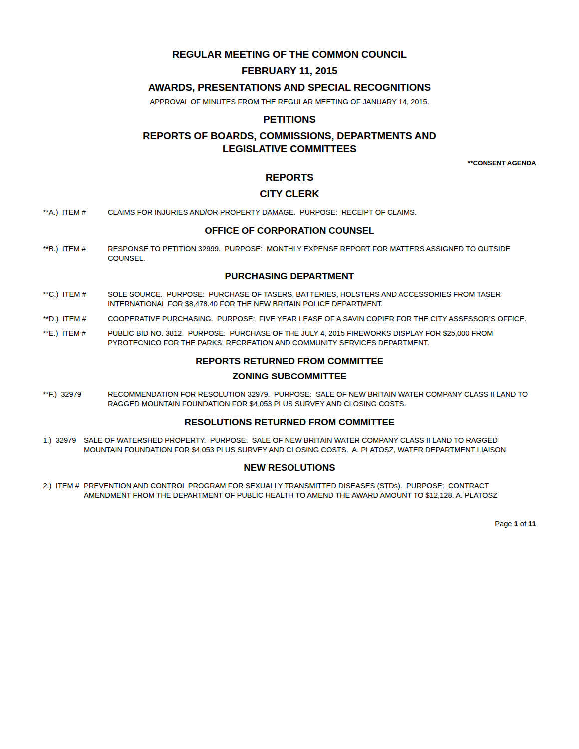REGULAR MEETING OF THE COMMON COUNCIL
FEBRUARY 11, 2015
AWARDS, PRESENTATIONS AND SPECIAL RECOGNITIONS
APPROVAL OF MINUTES FROM THE REGULAR MEETING OF JANUARY 14, 2015.
PETITIONS
REPORTS OF BOARDS, COMMISSIONS, DEPARTMENTS AND
LEGISLATIVE COMMITTEES
**CONSENT AGENDA
REPORTS
CITY CLERK
| **A.) ITEM # | CLAIMS FOR INJURIES AND/OR PROPERTY DAMAGE. PURPOSE: RECEIPT OF CLAIMS. |
OFFICE OF CORPORATION COUNSEL
| **B.) ITEM # | RESPONSE TO PETITION 32999. PURPOSE: MONTHLY EXPENSE REPORT FOR MATTERS ASSIGNED TO OUTSIDE COUNSEL. |
PURCHASING DEPARTMENT
| **C.) ITEM # | SOLE SOURCE. PURPOSE: PURCHASE OF TASERS, BATTERIES, HOLSTERS AND ACCESSORIES FROM TASER INTERNATIONAL FOR $8,478.40 FOR THE NEW BRITAIN POLICE DEPARTMENT. |
| **D.) ITEM # | COOPERATIVE PURCHASING. PURPOSE: FIVE YEAR LEASE OF A SAVIN COPIER FOR THE CITY ASSESSOR’S OFFICE. |
| **E.) ITEM # | PUBLIC BID NO. 3812. PURPOSE: PURCHASE OF THE JULY 4, 2015 FIREWORKS DISPLAY FOR $25,000 FROM PYROTECNICO FOR THE PARKS, RECREATION AND COMMUNITY SERVICES DEPARTMENT. |
REPORTS RETURNED FROM COMMITTEE
ZONING SUBCOMMITTEE
| **F.) 32979 | RECOMMENDATION FOR RESOLUTION 32979. PURPOSE: SALE OF NEW BRITAIN WATER COMPANY CLASS II LAND TO RAGGED MOUNTAIN FOUNDATION FOR $4,053 PLUS SURVEY AND CLOSING COSTS. |
RESOLUTIONS RETURNED FROM COMMITTEE
| 1.) 32979 | SALE OF WATERSHED PROPERTY. PURPOSE: SALE OF NEW BRITAIN WATER COMPANY CLASS II LAND TO RAGGED MOUNTAIN FOUNDATION FOR $4,053 PLUS SURVEY AND CLOSING COSTS. A. PLATOSZ, WATER DEPARTMENT LIAISON |
NEW RESOLUTIONS
| 2.) ITEM # | PREVENTION AND CONTROL PROGRAM FOR SEXUALLY TRANSMITTED DISEASES (STDs). PURPOSE: CONTRACT AMENDMENT FROM THE DEPARTMENT OF PUBLIC HEALTH TO AMEND THE AWARD AMOUNT TO $12,128. A. PLATOSZ |
Page 1 of 11